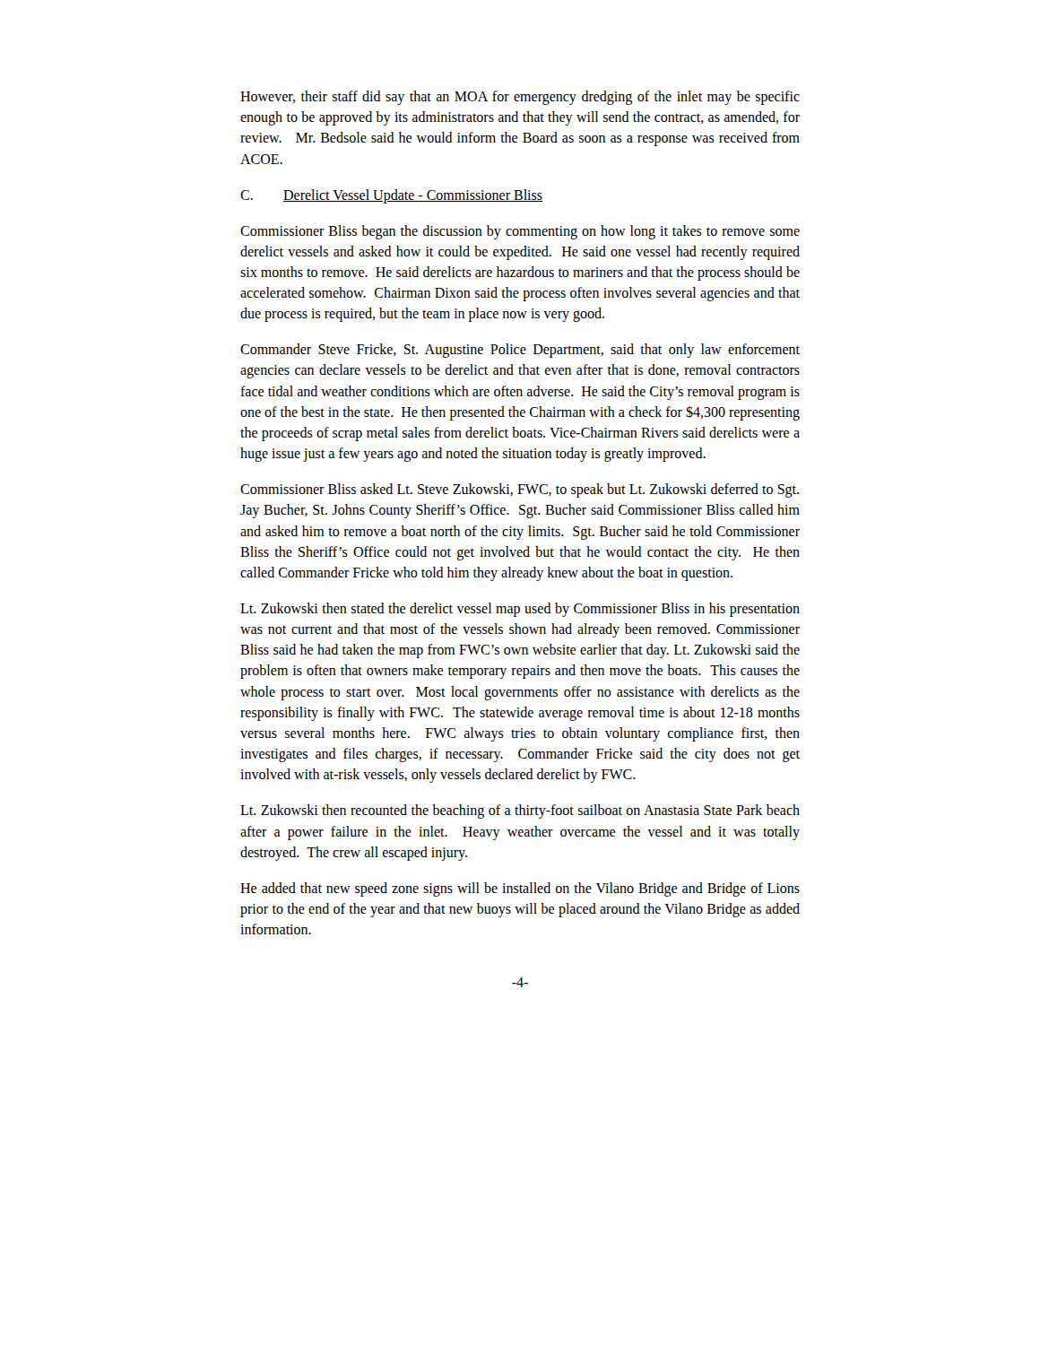However, their staff did say that an MOA for emergency dredging of the inlet may be specific enough to be approved by its administrators and that they will send the contract, as amended, for review. Mr. Bedsole said he would inform the Board as soon as a response was received from ACOE.
C. Derelict Vessel Update - Commissioner Bliss
Commissioner Bliss began the discussion by commenting on how long it takes to remove some derelict vessels and asked how it could be expedited. He said one vessel had recently required six months to remove. He said derelicts are hazardous to mariners and that the process should be accelerated somehow. Chairman Dixon said the process often involves several agencies and that due process is required, but the team in place now is very good.
Commander Steve Fricke, St. Augustine Police Department, said that only law enforcement agencies can declare vessels to be derelict and that even after that is done, removal contractors face tidal and weather conditions which are often adverse. He said the City’s removal program is one of the best in the state. He then presented the Chairman with a check for $4,300 representing the proceeds of scrap metal sales from derelict boats. Vice-Chairman Rivers said derelicts were a huge issue just a few years ago and noted the situation today is greatly improved.
Commissioner Bliss asked Lt. Steve Zukowski, FWC, to speak but Lt. Zukowski deferred to Sgt. Jay Bucher, St. Johns County Sheriff’s Office. Sgt. Bucher said Commissioner Bliss called him and asked him to remove a boat north of the city limits. Sgt. Bucher said he told Commissioner Bliss the Sheriff’s Office could not get involved but that he would contact the city. He then called Commander Fricke who told him they already knew about the boat in question.
Lt. Zukowski then stated the derelict vessel map used by Commissioner Bliss in his presentation was not current and that most of the vessels shown had already been removed. Commissioner Bliss said he had taken the map from FWC’s own website earlier that day. Lt. Zukowski said the problem is often that owners make temporary repairs and then move the boats. This causes the whole process to start over. Most local governments offer no assistance with derelicts as the responsibility is finally with FWC. The statewide average removal time is about 12-18 months versus several months here. FWC always tries to obtain voluntary compliance first, then investigates and files charges, if necessary. Commander Fricke said the city does not get involved with at-risk vessels, only vessels declared derelict by FWC.
Lt. Zukowski then recounted the beaching of a thirty-foot sailboat on Anastasia State Park beach after a power failure in the inlet. Heavy weather overcame the vessel and it was totally destroyed. The crew all escaped injury.
He added that new speed zone signs will be installed on the Vilano Bridge and Bridge of Lions prior to the end of the year and that new buoys will be placed around the Vilano Bridge as added information.
-4-